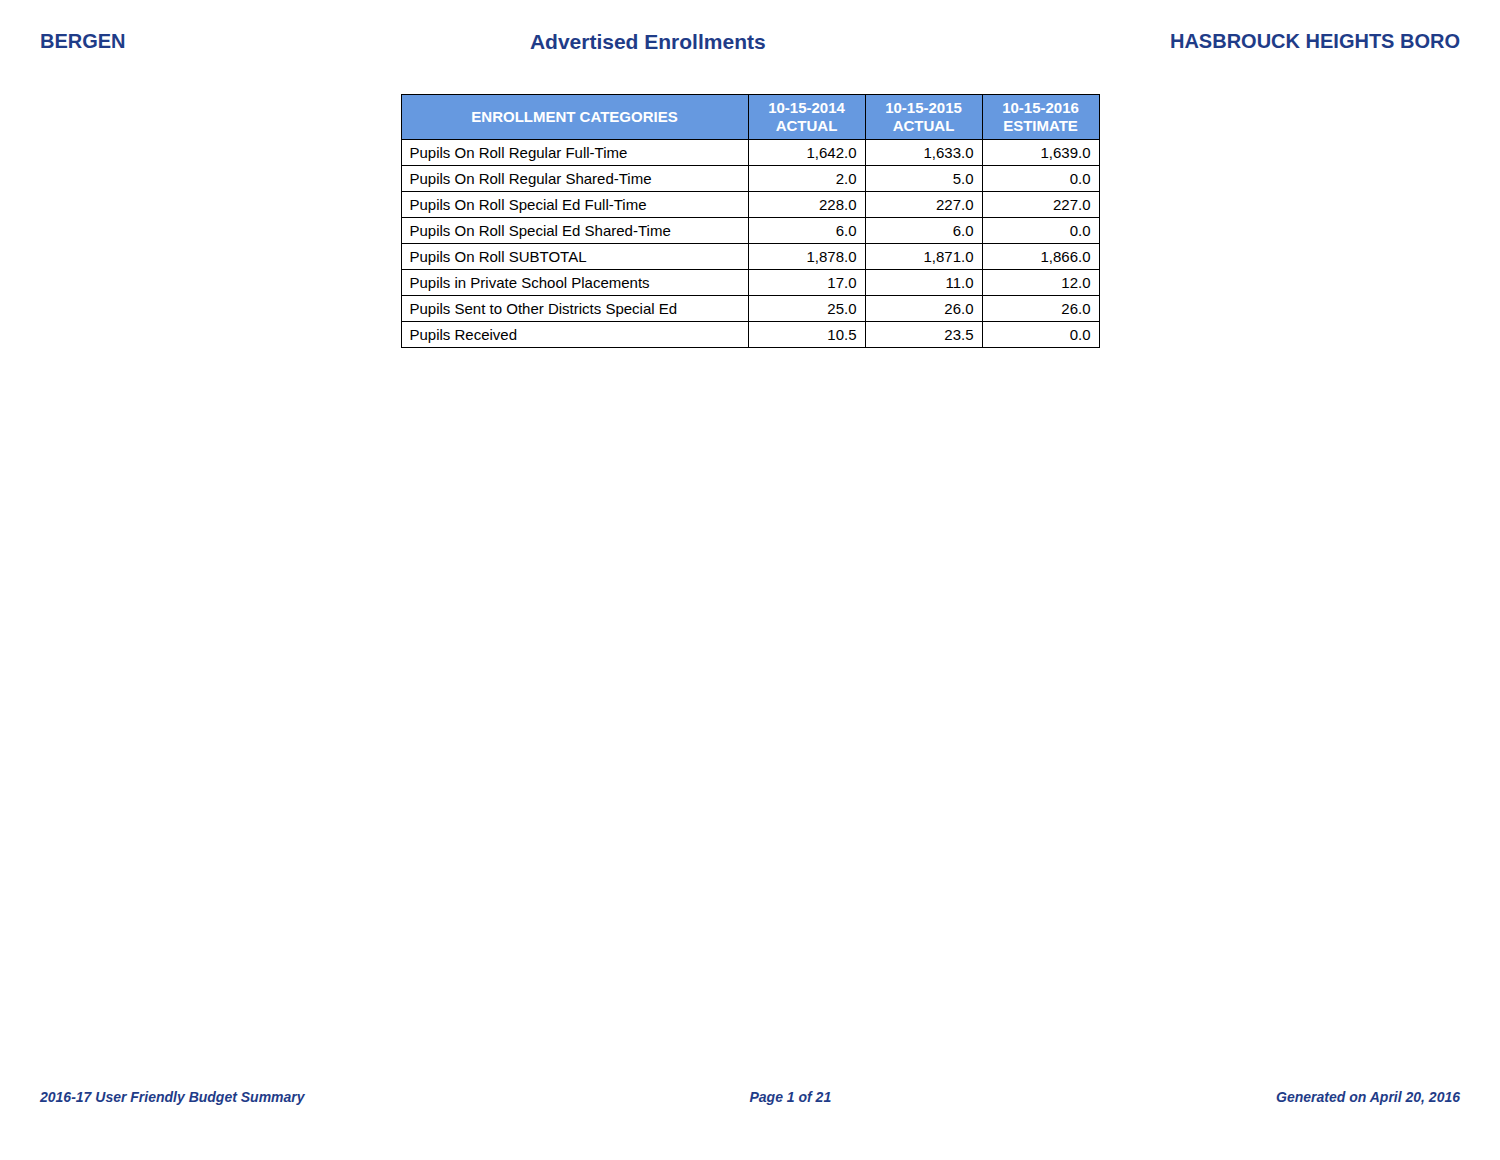BERGEN
Advertised Enrollments
HASBROUCK HEIGHTS BORO
| ENROLLMENT CATEGORIES | 10-15-2014 ACTUAL | 10-15-2015 ACTUAL | 10-15-2016 ESTIMATE |
| --- | --- | --- | --- |
| Pupils On Roll Regular Full-Time | 1,642.0 | 1,633.0 | 1,639.0 |
| Pupils On Roll Regular Shared-Time | 2.0 | 5.0 | 0.0 |
| Pupils On Roll Special Ed Full-Time | 228.0 | 227.0 | 227.0 |
| Pupils On Roll Special Ed Shared-Time | 6.0 | 6.0 | 0.0 |
| Pupils On Roll SUBTOTAL | 1,878.0 | 1,871.0 | 1,866.0 |
| Pupils in Private School Placements | 17.0 | 11.0 | 12.0 |
| Pupils Sent to Other Districts Special Ed | 25.0 | 26.0 | 26.0 |
| Pupils Received | 10.5 | 23.5 | 0.0 |
2016-17 User Friendly Budget Summary
Page 1 of 21
Generated on April 20, 2016